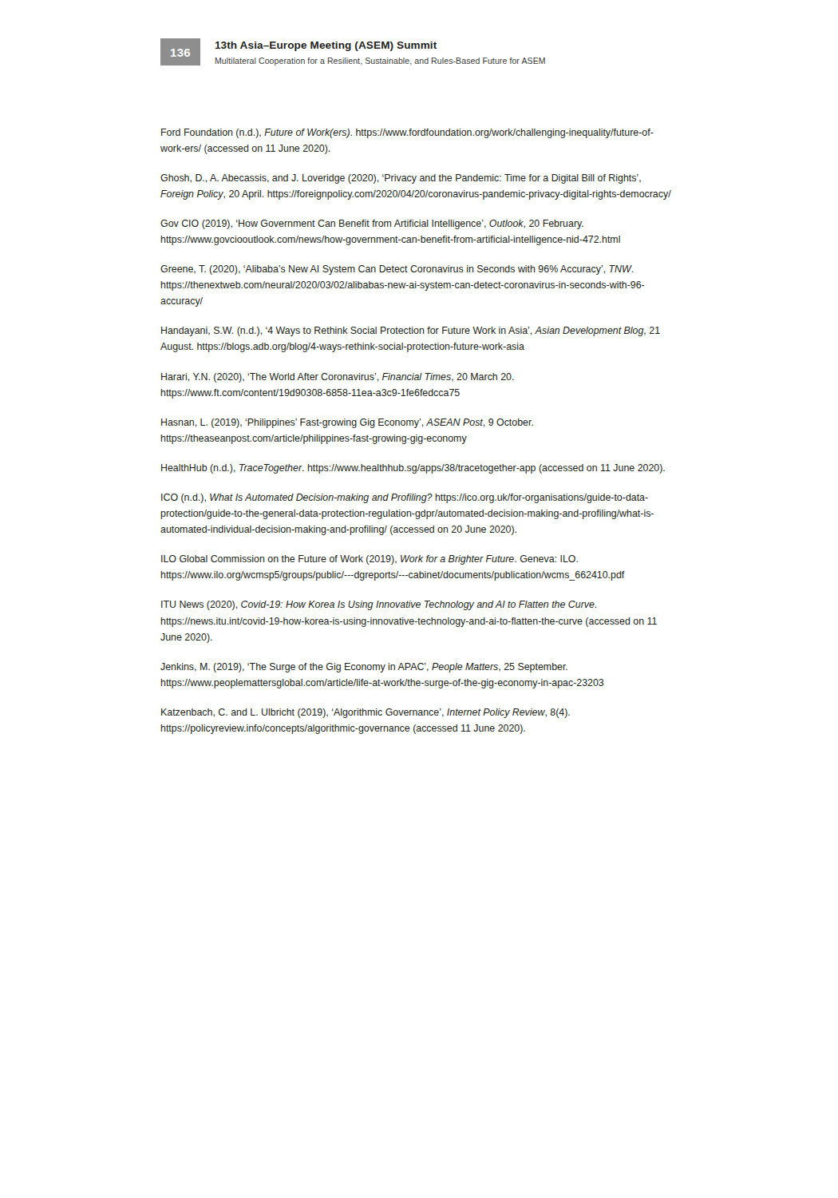136
13th Asia–Europe Meeting (ASEM) Summit
Multilateral Cooperation for a Resilient, Sustainable, and Rules-Based Future for ASEM
Ford Foundation (n.d.), Future of Work(ers). https://www.fordfoundation.org/work/challenging-inequality/future-of-work-ers/ (accessed on 11 June 2020).
Ghosh, D., A. Abecassis, and J. Loveridge (2020), ‘Privacy and the Pandemic: Time for a Digital Bill of Rights’, Foreign Policy, 20 April. https://foreignpolicy.com/2020/04/20/coronavirus-pandemic-privacy-digital-rights-democracy/
Gov CIO (2019), ‘How Government Can Benefit from Artificial Intelligence’, Outlook, 20 February. https://www.govciooutlook.com/news/how-government-can-benefit-from-artificial-intelligence-nid-472.html
Greene, T. (2020), ‘Alibaba’s New AI System Can Detect Coronavirus in Seconds with 96% Accuracy’, TNW. https://thenextweb.com/neural/2020/03/02/alibabas-new-ai-system-can-detect-coronavirus-in-seconds-with-96-accuracy/
Handayani, S.W. (n.d.), ‘4 Ways to Rethink Social Protection for Future Work in Asia’, Asian Development Blog, 21 August. https://blogs.adb.org/blog/4-ways-rethink-social-protection-future-work-asia
Harari, Y.N. (2020), ‘The World After Coronavirus’, Financial Times, 20 March 20. https://www.ft.com/content/19d90308-6858-11ea-a3c9-1fe6fedcca75
Hasnan, L. (2019), ‘Philippines’ Fast-growing Gig Economy’, ASEAN Post, 9 October. https://theaseanpost.com/article/philippines-fast-growing-gig-economy
HealthHub (n.d.), TraceTogether. https://www.healthhub.sg/apps/38/tracetogether-app (accessed on 11 June 2020).
ICO (n.d.), What Is Automated Decision-making and Profiling? https://ico.org.uk/for-organisations/guide-to-data-protection/guide-to-the-general-data-protection-regulation-gdpr/automated-decision-making-and-profiling/what-is-automated-individual-decision-making-and-profiling/ (accessed on 20 June 2020).
ILO Global Commission on the Future of Work (2019), Work for a Brighter Future. Geneva: ILO. https://www.ilo.org/wcmsp5/groups/public/---dgreports/---cabinet/documents/publication/wcms_662410.pdf
ITU News (2020), Covid-19: How Korea Is Using Innovative Technology and AI to Flatten the Curve. https://news.itu.int/covid-19-how-korea-is-using-innovative-technology-and-ai-to-flatten-the-curve (accessed on 11 June 2020).
Jenkins, M. (2019), ‘The Surge of the Gig Economy in APAC’, People Matters, 25 September. https://www.peoplemattersglobal.com/article/life-at-work/the-surge-of-the-gig-economy-in-apac-23203
Katzenbach, C. and L. Ulbricht (2019), ‘Algorithmic Governance’, Internet Policy Review, 8(4). https://policyreview.info/concepts/algorithmic-governance (accessed 11 June 2020).